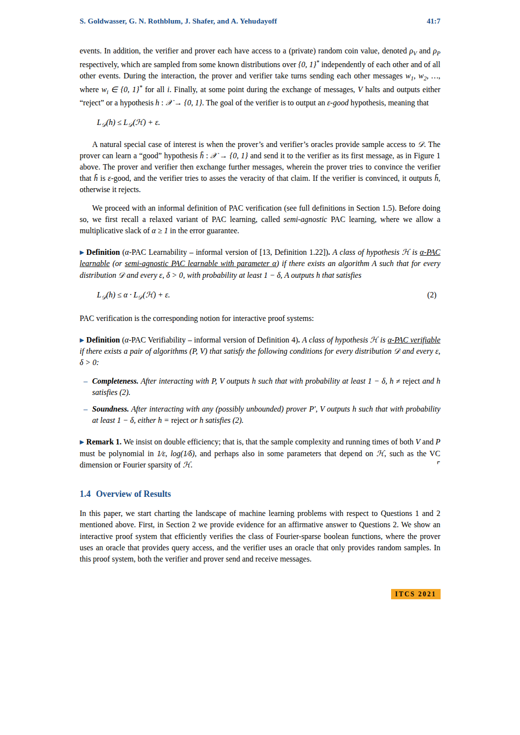S. Goldwasser, G. N. Rothblum, J. Shafer, and A. Yehudayoff 41:7
events. In addition, the verifier and prover each have access to a (private) random coin value, denoted ρV and ρP respectively, which are sampled from some known distributions over {0, 1}* independently of each other and of all other events. During the interaction, the prover and verifier take turns sending each other messages w1, w2, …, where wi ∈ {0, 1}* for all i. Finally, at some point during the exchange of messages, V halts and outputs either “reject” or a hypothesis h : 𝒳 → {0, 1}. The goal of the verifier is to output an ε-good hypothesis, meaning that
L𝒟(h) ≤ L𝒟(ℋ) + ε.
A natural special case of interest is when the prover’s and verifier’s oracles provide sample access to 𝒟. The prover can learn a “good” hypothesis h̃ : 𝒳 → {0, 1} and send it to the verifier as its first message, as in Figure 1 above. The prover and verifier then exchange further messages, wherein the prover tries to convince the verifier that h̃ is ε-good, and the verifier tries to asses the veracity of that claim. If the verifier is convinced, it outputs h̃, otherwise it rejects.
We proceed with an informal definition of PAC verification (see full definitions in Section 1.5). Before doing so, we first recall a relaxed variant of PAC learning, called semi-agnostic PAC learning, where we allow a multiplicative slack of α ≥ 1 in the error guarantee.
▸Definition (α-PAC Learnability – informal version of [13, Definition 1.22]). A class of hypothesis ℋ is α-PAC learnable (or semi-agnostic PAC learnable with parameter α) if there exists an algorithm A such that for every distribution 𝒟 and every ε, δ > 0, with probability at least 1 − δ, A outputs h that satisfies
(2) L𝒟(h) ≤ α · L𝒟(ℋ) + ε.
PAC verification is the corresponding notion for interactive proof systems:
▸Definition (α-PAC Verifiability – informal version of Definition 4). A class of hypothesis ℋ is α-PAC verifiable if there exists a pair of algorithms (P, V) that satisfy the following conditions for every distribution 𝒟 and every ε, δ > 0:
Completeness. After interacting with P, V outputs h such that with probability at least 1 − δ, h ≠ reject and h satisfies (2).
Soundness. After interacting with any (possibly unbounded) prover P′, V outputs h such that with probability at least 1 − δ, either h = reject or h satisfies (2).
▸Remark 1. We insist on double efficiency; that is, that the sample complexity and running times of both V and P must be polynomial in 1⁄ε, log(1⁄δ), and perhaps also in some parameters that depend on ℋ, such as the VC dimension or Fourier sparsity of ℋ. ⌜
1.4 Overview of Results
In this paper, we start charting the landscape of machine learning problems with respect to Questions 1 and 2 mentioned above. First, in Section 2 we provide evidence for an affirmative answer to Questions 2. We show an interactive proof system that efficiently verifies the class of Fourier-sparse boolean functions, where the prover uses an oracle that provides query access, and the verifier uses an oracle that only provides random samples. In this proof system, both the verifier and prover send and receive messages.
ITCS 2021